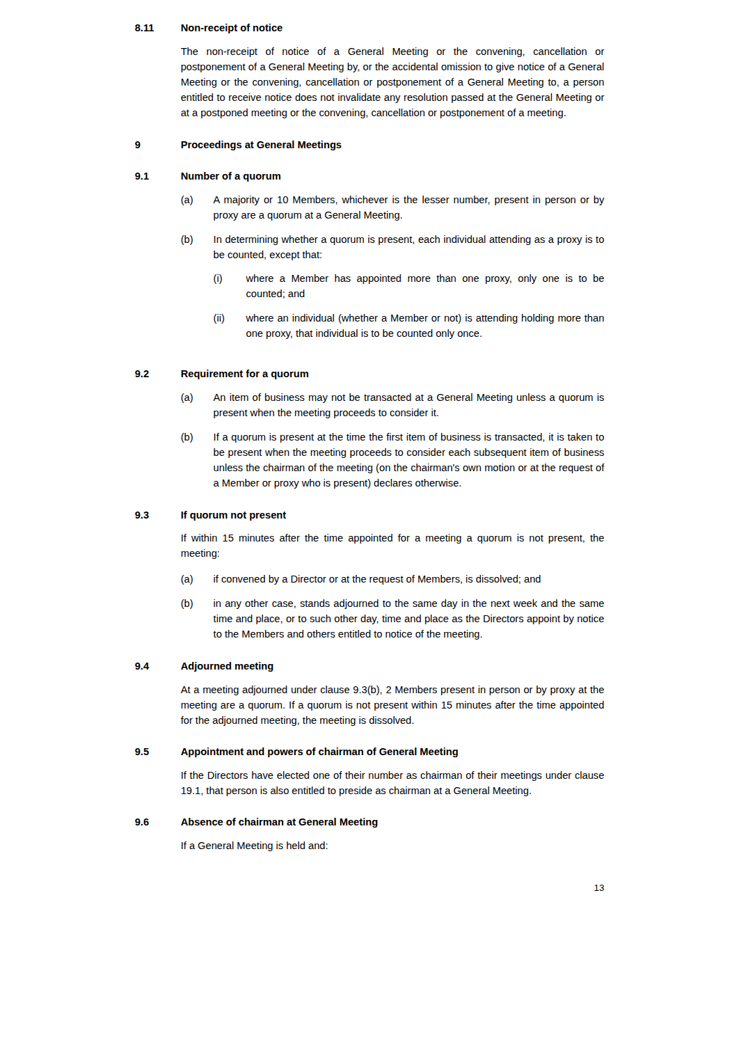8.11
Non-receipt of notice
The non-receipt of notice of a General Meeting or the convening, cancellation or postponement of a General Meeting by, or the accidental omission to give notice of a General Meeting or the convening, cancellation or postponement of a General Meeting to, a person entitled to receive notice does not invalidate any resolution passed at the General Meeting or at a postponed meeting or the convening, cancellation or postponement of a meeting.
9
Proceedings at General Meetings
9.1
Number of a quorum
(a) A majority or 10 Members, whichever is the lesser number, present in person or by proxy are a quorum at a General Meeting.
(b) In determining whether a quorum is present, each individual attending as a proxy is to be counted, except that:
(i) where a Member has appointed more than one proxy, only one is to be counted; and
(ii) where an individual (whether a Member or not) is attending holding more than one proxy, that individual is to be counted only once.
9.2
Requirement for a quorum
(a) An item of business may not be transacted at a General Meeting unless a quorum is present when the meeting proceeds to consider it.
(b) If a quorum is present at the time the first item of business is transacted, it is taken to be present when the meeting proceeds to consider each subsequent item of business unless the chairman of the meeting (on the chairman's own motion or at the request of a Member or proxy who is present) declares otherwise.
9.3
If quorum not present
If within 15 minutes after the time appointed for a meeting a quorum is not present, the meeting:
(a) if convened by a Director or at the request of Members, is dissolved; and
(b) in any other case, stands adjourned to the same day in the next week and the same time and place, or to such other day, time and place as the Directors appoint by notice to the Members and others entitled to notice of the meeting.
9.4
Adjourned meeting
At a meeting adjourned under clause 9.3(b), 2 Members present in person or by proxy at the meeting are a quorum. If a quorum is not present within 15 minutes after the time appointed for the adjourned meeting, the meeting is dissolved.
9.5
Appointment and powers of chairman of General Meeting
If the Directors have elected one of their number as chairman of their meetings under clause 19.1, that person is also entitled to preside as chairman at a General Meeting.
9.6
Absence of chairman at General Meeting
If a General Meeting is held and:
13